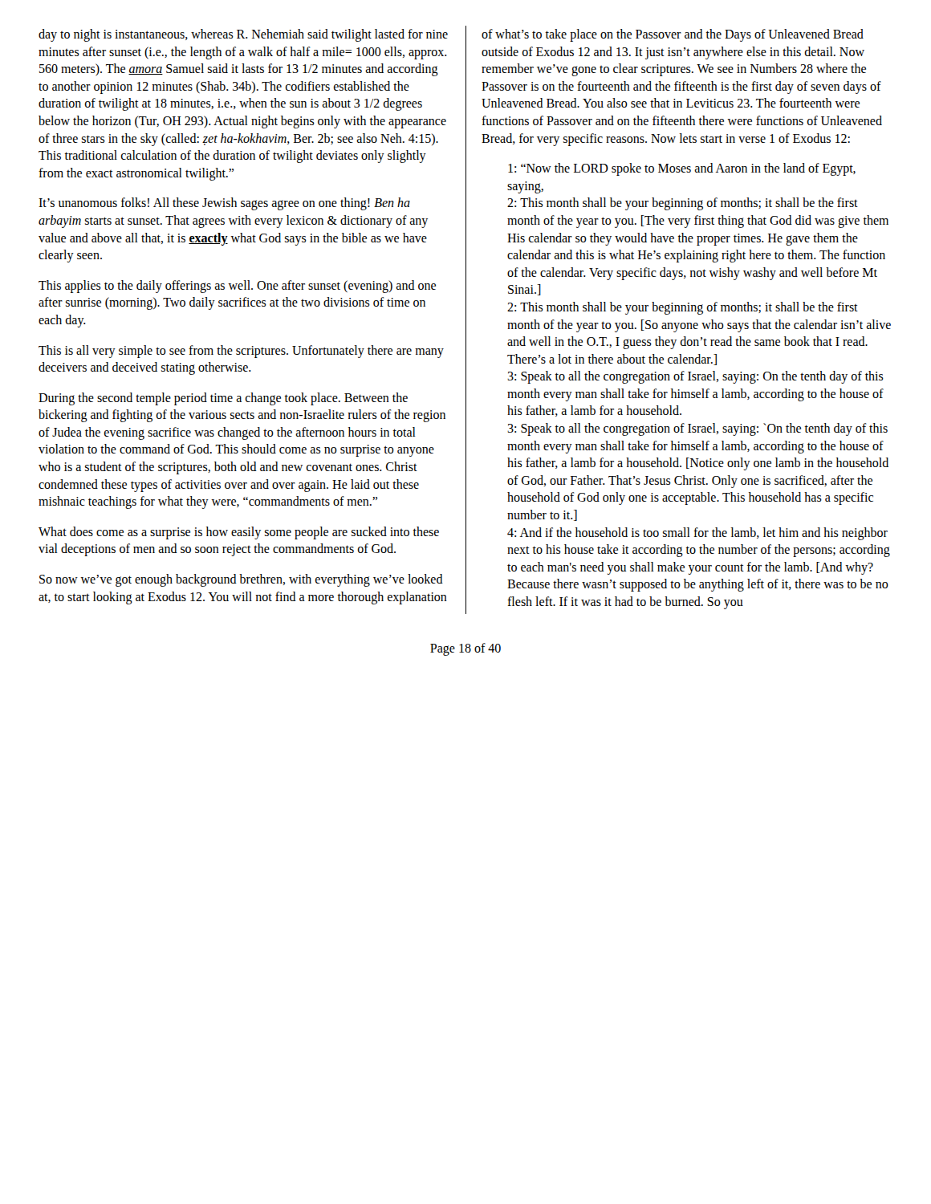day to night is instantaneous, whereas R. Nehemiah said twilight lasted for nine minutes after sunset (i.e., the length of a walk of half a mile= 1000 ells, approx. 560 meters). The amora Samuel said it lasts for 13 1/2 minutes and according to another opinion 12 minutes (Shab. 34b). The codifiers established the duration of twilight at 18 minutes, i.e., when the sun is about 3 1/2 degrees below the horizon (Tur, OH 293). Actual night begins only with the appearance of three stars in the sky (called: ẓet ha-kokhavim, Ber. 2b; see also Neh. 4:15). This traditional calculation of the duration of twilight deviates only slightly from the exact astronomical twilight.”
It’s unanomous folks! All these Jewish sages agree on one thing! Ben ha arbayim starts at sunset. That agrees with every lexicon & dictionary of any value and above all that, it is exactly what God says in the bible as we have clearly seen.
This applies to the daily offerings as well. One after sunset (evening) and one after sunrise (morning). Two daily sacrifices at the two divisions of time on each day.
This is all very simple to see from the scriptures. Unfortunately there are many deceivers and deceived stating otherwise.
During the second temple period time a change took place. Between the bickering and fighting of the various sects and non-Israelite rulers of the region of Judea the evening sacrifice was changed to the afternoon hours in total violation to the command of God. This should come as no surprise to anyone who is a student of the scriptures, both old and new covenant ones. Christ condemned these types of activities over and over again. He laid out these mishnaic teachings for what they were, “commandments of men.”
What does come as a surprise is how easily some people are sucked into these vial deceptions of men and so soon reject the commandments of God.
So now we’ve got enough background brethren, with everything we’ve looked at, to start looking at Exodus 12. You will not find a more thorough explanation of what’s to take place on the Passover and the Days of Unleavened Bread outside of Exodus 12 and 13. It just isn’t anywhere else in this detail. Now remember we’ve gone to clear scriptures. We see in Numbers 28 where the Passover is on the fourteenth and the fifteenth is the first day of seven days of Unleavened Bread. You also see that in Leviticus 23. The fourteenth were functions of Passover and on the fifteenth there were functions of Unleavened Bread, for very specific reasons. Now lets start in verse 1 of Exodus 12:
1: “Now the LORD spoke to Moses and Aaron in the land of Egypt, saying,
2: This month shall be your beginning of months; it shall be the first month of the year to you. [The very first thing that God did was give them His calendar so they would have the proper times. He gave them the calendar and this is what He’s explaining right here to them. The function of the calendar. Very specific days, not wishy washy and well before Mt Sinai.]
2: This month shall be your beginning of months; it shall be the first month of the year to you. [So anyone who says that the calendar isn’t alive and well in the O.T., I guess they don’t read the same book that I read. There’s a lot in there about the calendar.]
3: Speak to all the congregation of Israel, saying: On the tenth day of this month every man shall take for himself a lamb, according to the house of his father, a lamb for a household.
3: Speak to all the congregation of Israel, saying: `On the tenth day of this month every man shall take for himself a lamb, according to the house of his father, a lamb for a household. [Notice only one lamb in the household of God, our Father. That’s Jesus Christ. Only one is sacrificed, after the household of God only one is acceptable. This household has a specific number to it.]
4: And if the household is too small for the lamb, let him and his neighbor next to his house take it according to the number of the persons; according to each man's need you shall make your count for the lamb. [And why? Because there wasn’t supposed to be anything left of it, there was to be no flesh left. If it was it had to be burned. So you
Page 18 of 40